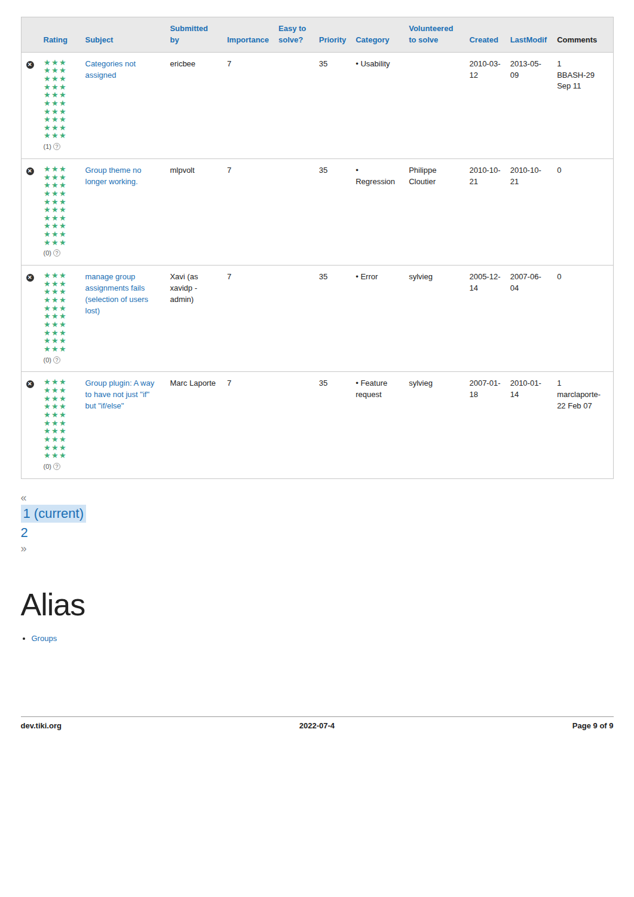| | Rating | Subject | Submitted by | Importance | Easy to solve? | Priority | Category | Volunteered to solve | Created | LastModif | Comments |
| --- | --- | --- | --- | --- | --- | --- | --- | --- | --- | --- | --- |
| ✕ | ★★★ ★★★ ★★★ ★★★ ★★★ ★★★ ★★★ ★★★ ★★★ ★★★ (1) ? | Categories not assigned | ericbee | 7 | | 35 | Usability | | 2010-03-12 | 2013-05-09 | 1 BBASH-29 Sep 11 |
| ✕ | ★★★ ★★★ ★★★ ★★★ ★★★ ★★★ ★★★ ★★★ ★★★ ★★★ (0) ? | Group theme no longer working. | mlpvolt | 7 | | 35 | Regression | Philippe Cloutier | 2010-10-21 | 2010-10-21 | 0 |
| ✕ | ★★★ ★★★ ★★★ ★★★ ★★★ ★★★ ★★★ ★★★ ★★★ ★★★ (0) ? | manage group assignments fails (selection of users lost) | Xavi (as xavidp - admin) | 7 | | 35 | Error | sylvieg | 2005-12-14 | 2007-06-04 | 0 |
| ✕ | ★★★ ★★★ ★★★ ★★★ ★★★ ★★★ ★★★ ★★★ ★★★ ★★★ (0) ? | Group plugin: A way to have not just "if" but "if/else" | Marc Laporte | 7 | | 35 | Feature request | sylvieg | 2007-01-18 | 2010-01-14 | 1 marclaporte-22 Feb 07 |
« 1 (current) 2 »
Alias
Groups
dev.tiki.org
2022-07-4
Page 9 of 9